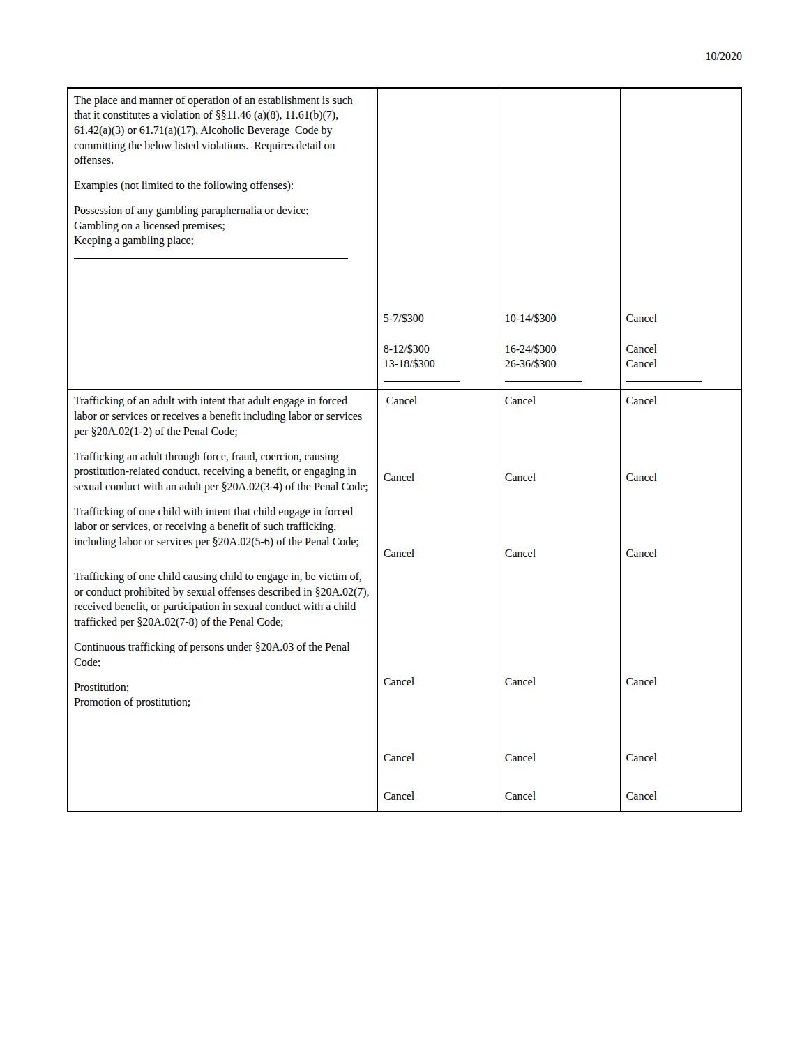10/2020
| The place and manner of operation of an establishment is such that it constitutes a violation of §§11.46 (a)(8), 11.61(b)(7), 61.42(a)(3) or 61.71(a)(17), Alcoholic Beverage Code by committing the below listed violations. Requires detail on offenses. Examples (not limited to the following offenses): Possession of any gambling paraphernalia or device; Gambling on a licensed premises; Keeping a gambling place; | 5-7/$300 8-12/$300 13-18/$300 | 10-14/$300 16-24/$300 26-36/$300 | Cancel Cancel Cancel |
| Trafficking of an adult with intent that adult engage in forced labor or services or receives a benefit including labor or services per §20A.02(1-2) of the Penal Code; Trafficking an adult through force, fraud, coercion, causing prostitution-related conduct, receiving a benefit, or engaging in sexual conduct with an adult per §20A.02(3-4) of the Penal Code; Trafficking of one child with intent that child engage in forced labor or services, or receiving a benefit of such trafficking, including labor or services per §20A.02(5-6) of the Penal Code; Trafficking of one child causing child to engage in, be victim of, or conduct prohibited by sexual offenses described in §20A.02(7), received benefit, or participation in sexual conduct with a child trafficked per §20A.02(7-8) of the Penal Code; Continuous trafficking of persons under §20A.03 of the Penal Code; Prostitution; Promotion of prostitution; | Cancel Cancel Cancel Cancel Cancel Cancel | Cancel Cancel Cancel Cancel Cancel Cancel | Cancel Cancel Cancel Cancel Cancel Cancel |